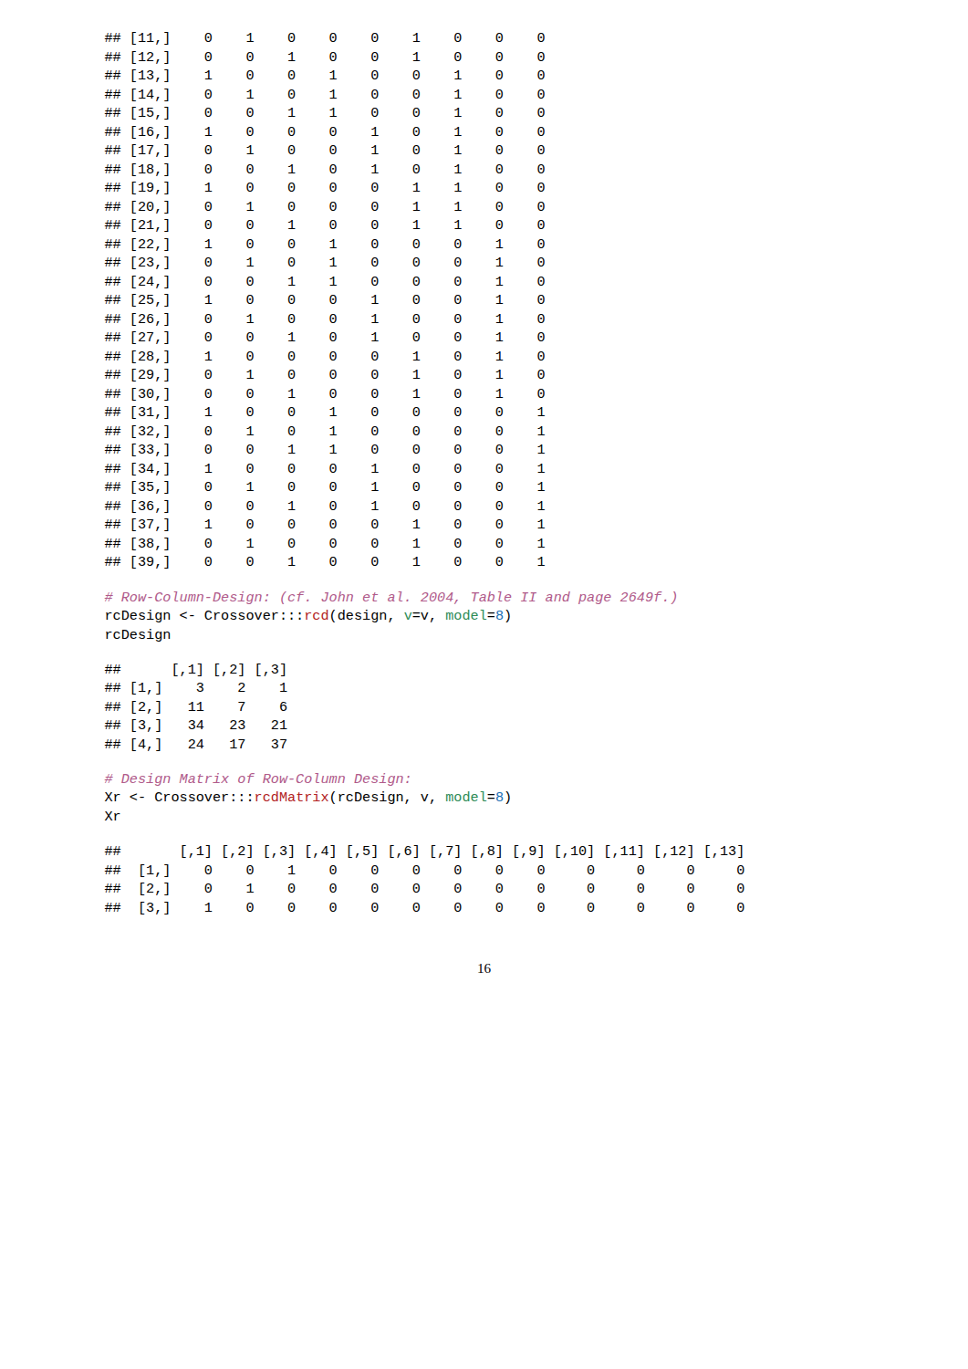## [11,]    0    1    0    0    0    1    0    0    0
## [12,]    0    0    1    0    0    1    0    0    0
## [13,]    1    0    0    1    0    0    1    0    0
## [14,]    0    1    0    1    0    0    1    0    0
## [15,]    0    0    1    1    0    0    1    0    0
## [16,]    1    0    0    0    1    0    1    0    0
## [17,]    0    1    0    0    1    0    1    0    0
## [18,]    0    0    1    0    1    0    1    0    0
## [19,]    1    0    0    0    0    1    1    0    0
## [20,]    0    1    0    0    0    1    1    0    0
## [21,]    0    0    1    0    0    1    1    0    0
## [22,]    1    0    0    1    0    0    0    1    0
## [23,]    0    1    0    1    0    0    0    1    0
## [24,]    0    0    1    1    0    0    0    1    0
## [25,]    1    0    0    0    1    0    0    1    0
## [26,]    0    1    0    0    1    0    0    1    0
## [27,]    0    0    1    0    1    0    0    1    0
## [28,]    1    0    0    0    0    1    0    1    0
## [29,]    0    1    0    0    0    1    0    1    0
## [30,]    0    0    1    0    0    1    0    1    0
## [31,]    1    0    0    1    0    0    0    0    1
## [32,]    0    1    0    1    0    0    0    0    1
## [33,]    0    0    1    1    0    0    0    0    1
## [34,]    1    0    0    0    1    0    0    0    1
## [35,]    0    1    0    0    1    0    0    0    1
## [36,]    0    0    1    0    1    0    0    0    1
## [37,]    1    0    0    0    0    1    0    0    1
## [38,]    0    1    0    0    0    1    0    0    1
## [39,]    0    0    1    0    0    1    0    0    1
# Row-Column-Design: (cf. John et al. 2004, Table II and page 2649f.)
rcDesign <- Crossover:::rcd(design, v=v, model=8)
rcDesign
##      [,1] [,2] [,3]
## [1,]    3    2    1
## [2,]   11    7    6
## [3,]   34   23   21
## [4,]   24   17   37
# Design Matrix of Row-Column Design:
Xr <- Crossover:::rcdMatrix(rcDesign, v, model=8)
Xr
##       [,1] [,2] [,3] [,4] [,5] [,6] [,7] [,8] [,9] [,10] [,11] [,12] [,13]
##  [1,]    0    0    1    0    0    0    0    0    0     0     0     0     0
##  [2,]    0    1    0    0    0    0    0    0    0     0     0     0     0
##  [3,]    1    0    0    0    0    0    0    0    0     0     0     0     0
16